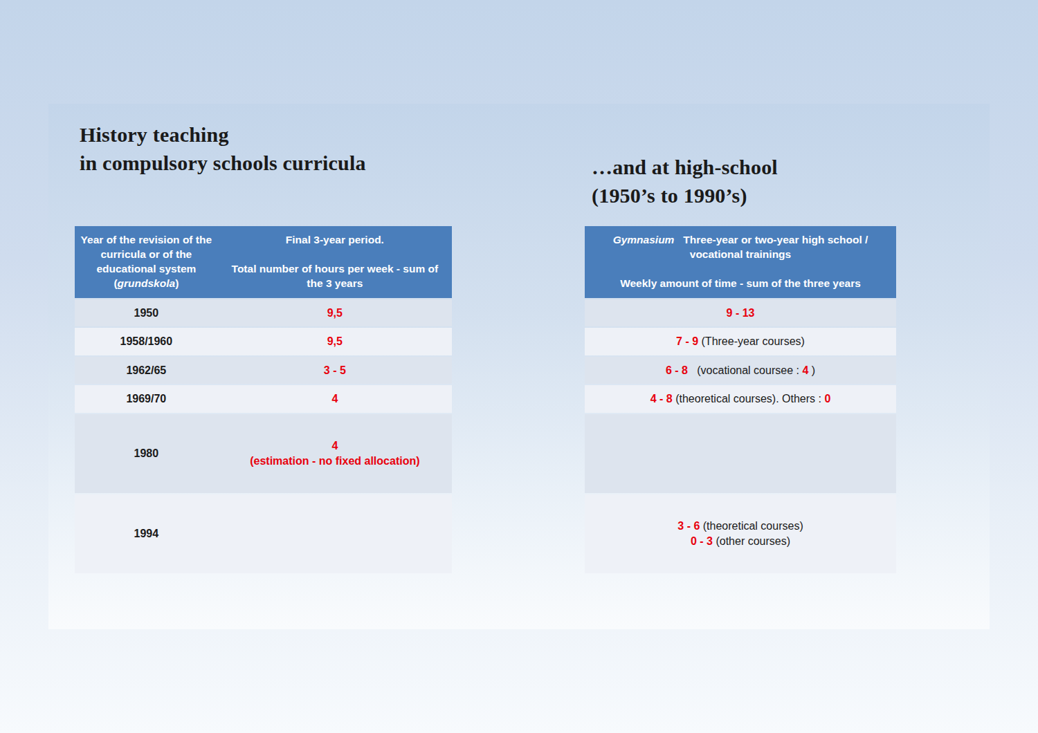History teaching
in compulsory schools curricula
…and at high-school
(1950’s to 1990’s)
| Year of the revision of the curricula or of the educational system ( grundskola ) | Final 3-year period. Total number of hours per week - sum of the 3 years |
| --- | --- |
| 1950 | 9,5 |
| 1958/1960 | 9,5 |
| 1962/65 | 3 - 5 |
| 1969/70 | 4 |
| 1980 | 4 (estimation - no fixed allocation) |
| 1994 | |
| Gymnasium Three-year or two-year high school / vocational trainings Weekly amount of time - sum of the three years |
| --- |
| 9 - 13 |
| 7 - 9 (Three-year courses) |
| 6 - 8 (vocational coursee : 4 ) |
| 4 - 8 (theoretical courses). Others : 0 |
| 3 - 6 (theoretical courses) 0 - 3 (other courses) |